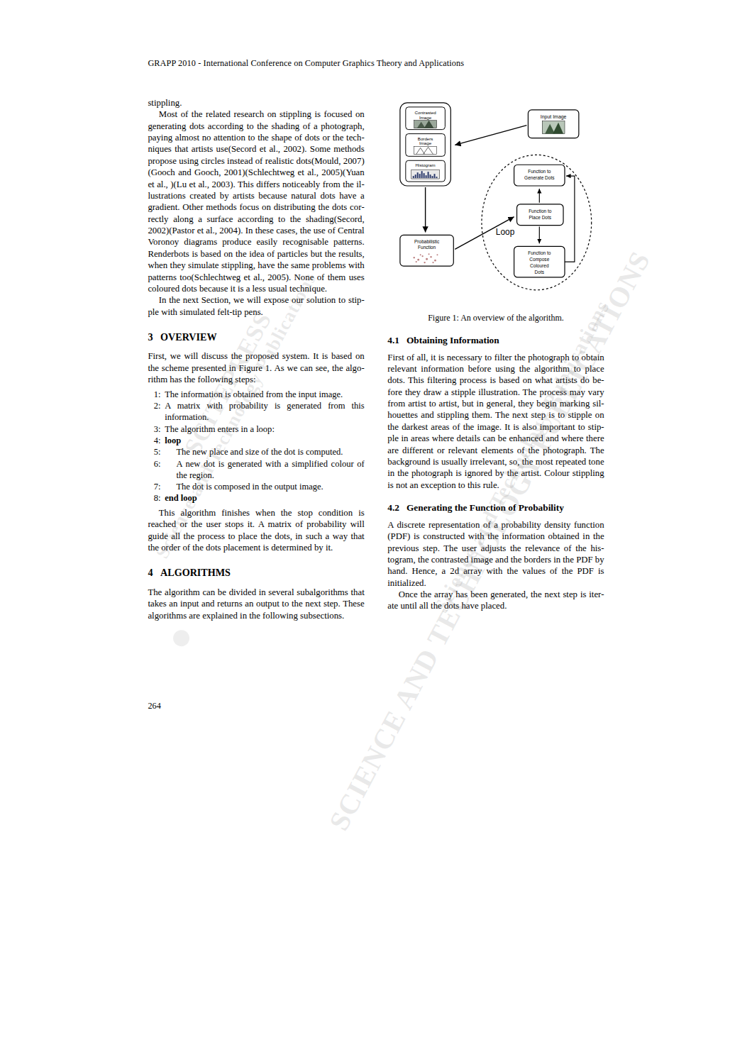SCIENCE AND TECHNOLOGY PUBLICATIONS
Science and Technology Publications
SCITEPRESS
Science and Technology Publications
●
GRAPP 2010 - International Conference on Computer Graphics Theory and Applications
stippling.
Most of the related research on stippling is focused on generating dots according to the shading of a photograph, paying almost no attention to the shape of dots or the techniques that artists use(Secord et al., 2002). Some methods propose using circles instead of realistic dots(Mould, 2007)(Gooch and Gooch, 2001)(Schlechtweg et al., 2005)(Yuan et al., )(Lu et al., 2003). This differs noticeably from the illustrations created by artists because natural dots have a gradient. Other methods focus on distributing the dots correctly along a surface according to the shading(Secord, 2002)(Pastor et al., 2004). In these cases, the use of Central Voronoy diagrams produce easily recognisable patterns. Renderbots is based on the idea of particles but the results, when they simulate stippling, have the same problems with patterns too(Schlechtweg et al., 2005). None of them uses coloured dots because it is a less usual technique.
In the next Section, we will expose our solution to stipple with simulated felt-tip pens.
3 OVERVIEW
First, we will discuss the proposed system. It is based on the scheme presented in Figure 1. As we can see, the algorithm has the following steps:
1: The information is obtained from the input image.
2: A matrix with probability is generated from this information.
3: The algorithm enters in a loop:
4: loop
5: The new place and size of the dot is computed.
6: A new dot is generated with a simplified colour of the region.
7: The dot is composed in the output image.
8: end loop
This algorithm finishes when the stop condition is reached or the user stops it. A matrix of probability will guide all the process to place the dots, in such a way that the order of the dots placement is determined by it.
4 ALGORITHMS
The algorithm can be divided in several subalgorithms that takes an input and returns an output to the next step. These algorithms are explained in the following subsections.
Contrasted Image Borders Image Histogram Input Image Probabilistic Function Loop Function to Generate Dots Function to Place Dots Function to Compose Coloured Dots
Figure 1: An overview of the algorithm.
4.1 Obtaining Information
First of all, it is necessary to filter the photograph to obtain relevant information before using the algorithm to place dots. This filtering process is based on what artists do before they draw a stipple illustration. The process may vary from artist to artist, but in general, they begin marking silhouettes and stippling them. The next step is to stipple on the darkest areas of the image. It is also important to stipple in areas where details can be enhanced and where there are different or relevant elements of the photograph. The background is usually irrelevant, so, the most repeated tone in the photograph is ignored by the artist. Colour stippling is not an exception to this rule.
4.2 Generating the Function of Probability
A discrete representation of a probability density function (PDF) is constructed with the information obtained in the previous step. The user adjusts the relevance of the histogram, the contrasted image and the borders in the PDF by hand. Hence, a 2d array with the values of the PDF is initialized.
Once the array has been generated, the next step is iterate until all the dots have placed.
264